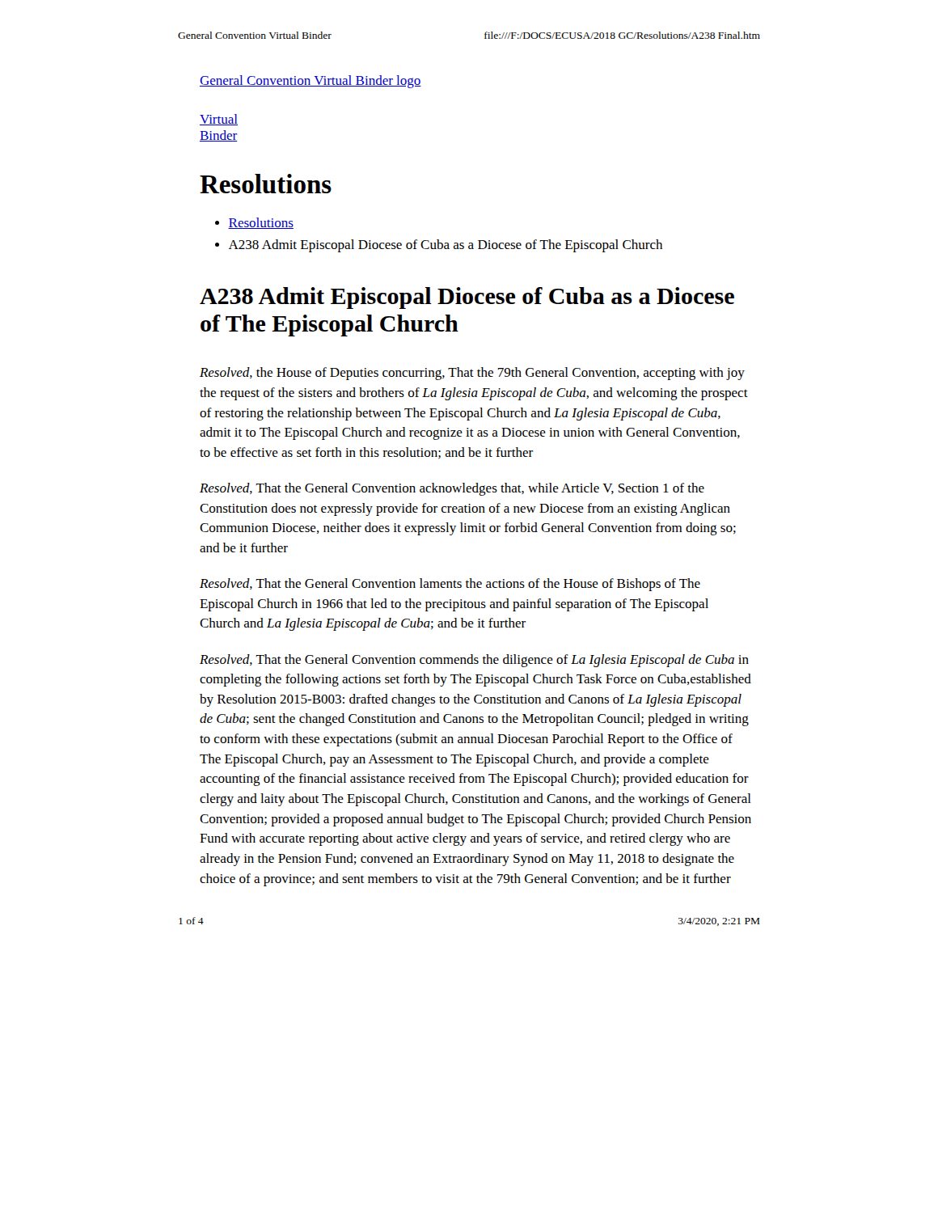General Convention Virtual Binder
file:///F:/DOCS/ECUSA/2018 GC/Resolutions/A238 Final.htm
General Convention Virtual Binder logo Virtual
Binder
Resolutions
Resolutions
A238 Admit Episcopal Diocese of Cuba as a Diocese of The Episcopal Church
A238 Admit Episcopal Diocese of Cuba as a Diocese of The Episcopal Church
Resolved, the House of Deputies concurring, That the 79th General Convention, accepting with joy the request of the sisters and brothers of La Iglesia Episcopal de Cuba, and welcoming the prospect of restoring the relationship between The Episcopal Church and La Iglesia Episcopal de Cuba, admit it to The Episcopal Church and recognize it as a Diocese in union with General Convention, to be effective as set forth in this resolution; and be it further
Resolved, That the General Convention acknowledges that, while Article V, Section 1 of the Constitution does not expressly provide for creation of a new Diocese from an existing Anglican Communion Diocese, neither does it expressly limit or forbid General Convention from doing so; and be it further
Resolved, That the General Convention laments the actions of the House of Bishops of The Episcopal Church in 1966 that led to the precipitous and painful separation of The Episcopal Church and La Iglesia Episcopal de Cuba; and be it further
Resolved, That the General Convention commends the diligence of La Iglesia Episcopal de Cuba in completing the following actions set forth by The Episcopal Church Task Force on Cuba,established by Resolution 2015-B003: drafted changes to the Constitution and Canons of La Iglesia Episcopal de Cuba; sent the changed Constitution and Canons to the Metropolitan Council; pledged in writing to conform with these expectations (submit an annual Diocesan Parochial Report to the Office of The Episcopal Church, pay an Assessment to The Episcopal Church, and provide a complete accounting of the financial assistance received from The Episcopal Church); provided education for clergy and laity about The Episcopal Church, Constitution and Canons, and the workings of General Convention; provided a proposed annual budget to The Episcopal Church; provided Church Pension Fund with accurate reporting about active clergy and years of service, and retired clergy who are already in the Pension Fund; convened an Extraordinary Synod on May 11, 2018 to designate the choice of a province; and sent members to visit at the 79th General Convention; and be it further
1 of 4
3/4/2020, 2:21 PM